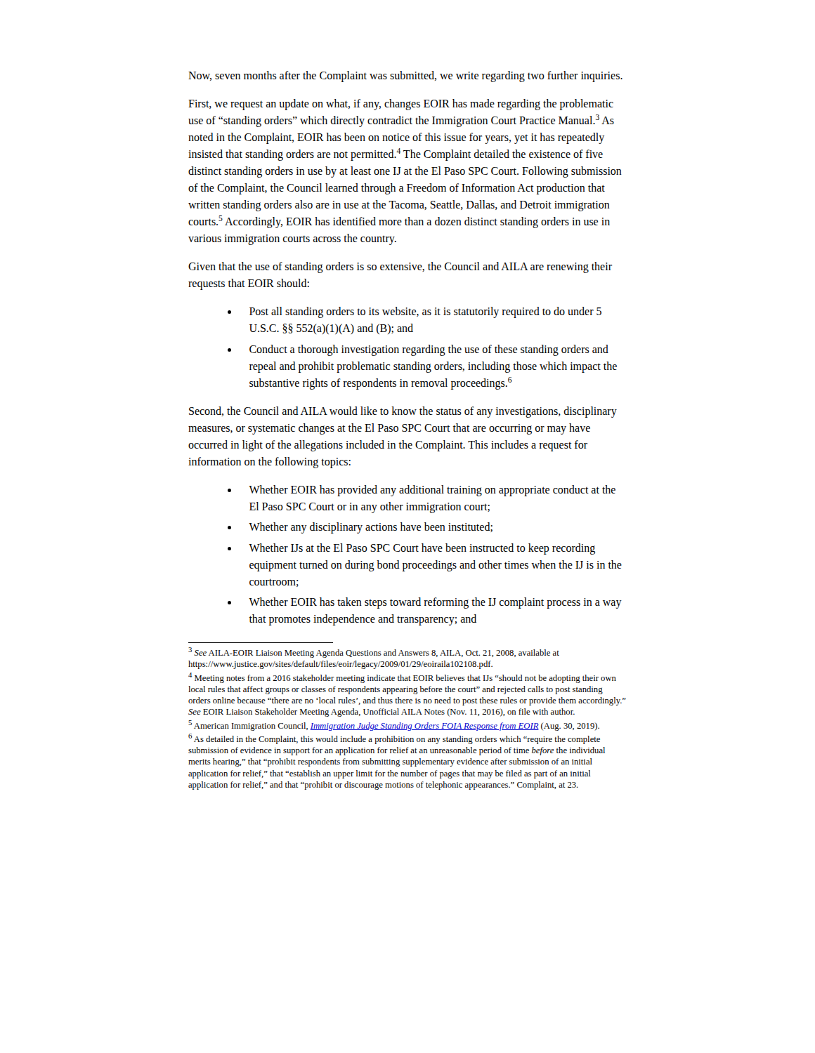Now, seven months after the Complaint was submitted, we write regarding two further inquiries.
First, we request an update on what, if any, changes EOIR has made regarding the problematic use of “standing orders” which directly contradict the Immigration Court Practice Manual.3 As noted in the Complaint, EOIR has been on notice of this issue for years, yet it has repeatedly insisted that standing orders are not permitted.4 The Complaint detailed the existence of five distinct standing orders in use by at least one IJ at the El Paso SPC Court. Following submission of the Complaint, the Council learned through a Freedom of Information Act production that written standing orders also are in use at the Tacoma, Seattle, Dallas, and Detroit immigration courts.5 Accordingly, EOIR has identified more than a dozen distinct standing orders in use in various immigration courts across the country.
Given that the use of standing orders is so extensive, the Council and AILA are renewing their requests that EOIR should:
Post all standing orders to its website, as it is statutorily required to do under 5 U.S.C. §§ 552(a)(1)(A) and (B); and
Conduct a thorough investigation regarding the use of these standing orders and repeal and prohibit problematic standing orders, including those which impact the substantive rights of respondents in removal proceedings.6
Second, the Council and AILA would like to know the status of any investigations, disciplinary measures, or systematic changes at the El Paso SPC Court that are occurring or may have occurred in light of the allegations included in the Complaint. This includes a request for information on the following topics:
Whether EOIR has provided any additional training on appropriate conduct at the El Paso SPC Court or in any other immigration court;
Whether any disciplinary actions have been instituted;
Whether IJs at the El Paso SPC Court have been instructed to keep recording equipment turned on during bond proceedings and other times when the IJ is in the courtroom;
Whether EOIR has taken steps toward reforming the IJ complaint process in a way that promotes independence and transparency; and
3 See AILA-EOIR Liaison Meeting Agenda Questions and Answers 8, AILA, Oct. 21, 2008, available at https://www.justice.gov/sites/default/files/eoir/legacy/2009/01/29/eoiraila102108.pdf.
4 Meeting notes from a 2016 stakeholder meeting indicate that EOIR believes that IJs “should not be adopting their own local rules that affect groups or classes of respondents appearing before the court” and rejected calls to post standing orders online because “there are no ‘local rules’, and thus there is no need to post these rules or provide them accordingly.” See EOIR Liaison Stakeholder Meeting Agenda, Unofficial AILA Notes (Nov. 11, 2016), on file with author.
5 American Immigration Council, Immigration Judge Standing Orders FOIA Response from EOIR (Aug. 30, 2019).
6 As detailed in the Complaint, this would include a prohibition on any standing orders which “require the complete submission of evidence in support for an application for relief at an unreasonable period of time before the individual merits hearing,” that “prohibit respondents from submitting supplementary evidence after submission of an initial application for relief,” that “establish an upper limit for the number of pages that may be filed as part of an initial application for relief,” and that “prohibit or discourage motions of telephonic appearances.” Complaint, at 23.